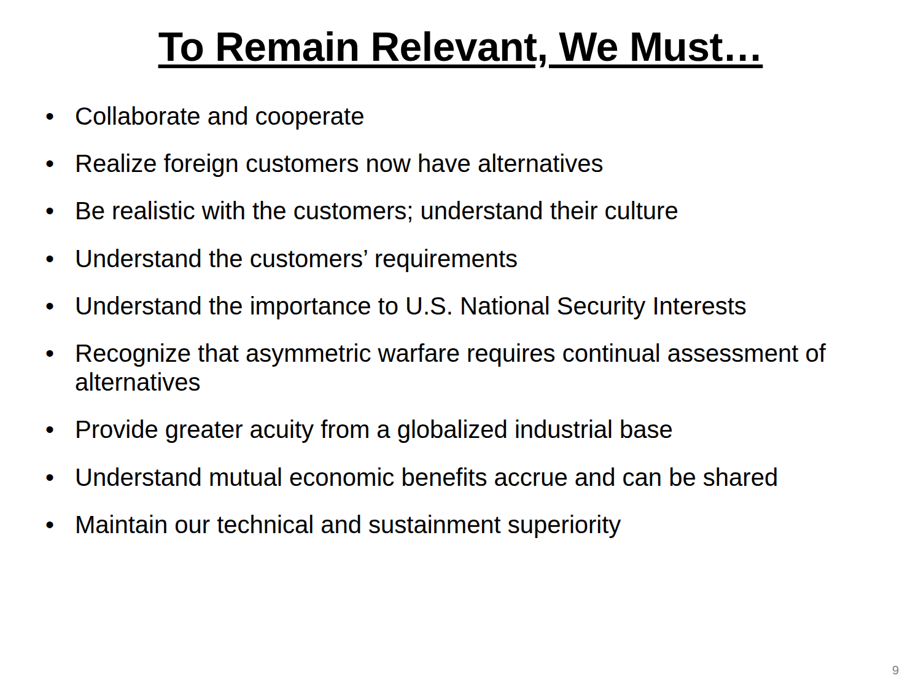To Remain Relevant, We Must…
Collaborate and cooperate
Realize foreign customers now have alternatives
Be realistic with the customers; understand their culture
Understand the customers’ requirements
Understand the importance to U.S. National Security Interests
Recognize that asymmetric warfare requires continual assessment of alternatives
Provide greater acuity from a globalized industrial base
Understand mutual economic benefits accrue and can be shared
Maintain our technical and sustainment superiority
9